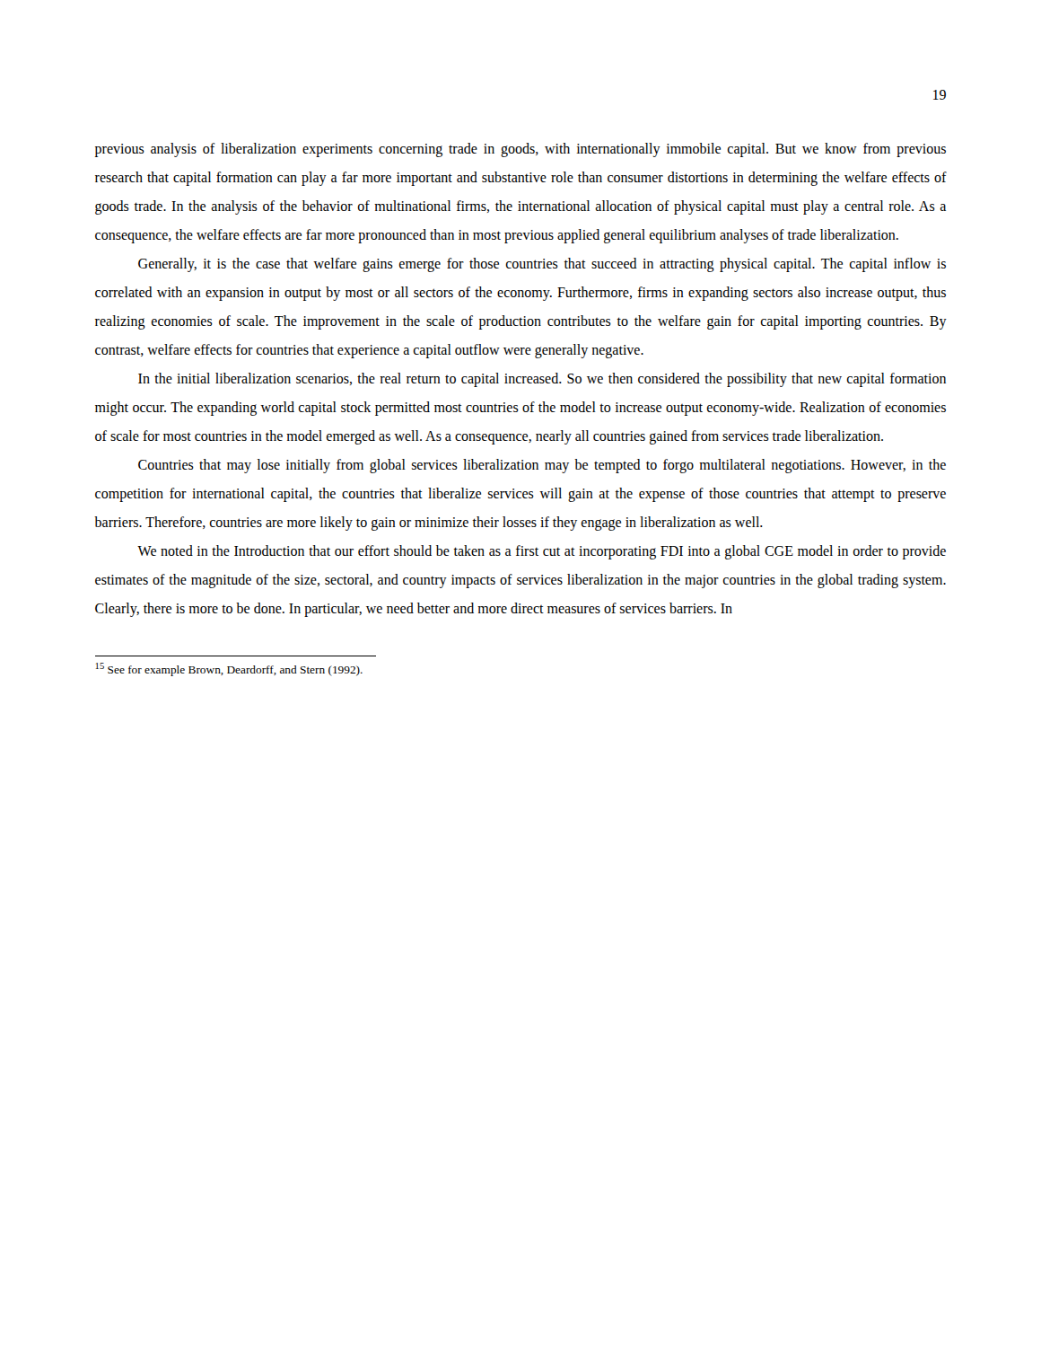19
previous analysis of liberalization experiments concerning trade in goods, with internationally immobile capital. But we know from previous research that capital formation can play a far more important and substantive role than consumer distortions in determining the welfare effects of goods trade. In the analysis of the behavior of multinational firms, the international allocation of physical capital must play a central role. As a consequence, the welfare effects are far more pronounced than in most previous applied general equilibrium analyses of trade liberalization.
Generally, it is the case that welfare gains emerge for those countries that succeed in attracting physical capital. The capital inflow is correlated with an expansion in output by most or all sectors of the economy. Furthermore, firms in expanding sectors also increase output, thus realizing economies of scale. The improvement in the scale of production contributes to the welfare gain for capital importing countries. By contrast, welfare effects for countries that experience a capital outflow were generally negative.
In the initial liberalization scenarios, the real return to capital increased. So we then considered the possibility that new capital formation might occur. The expanding world capital stock permitted most countries of the model to increase output economy-wide. Realization of economies of scale for most countries in the model emerged as well. As a consequence, nearly all countries gained from services trade liberalization.
Countries that may lose initially from global services liberalization may be tempted to forgo multilateral negotiations. However, in the competition for international capital, the countries that liberalize services will gain at the expense of those countries that attempt to preserve barriers. Therefore, countries are more likely to gain or minimize their losses if they engage in liberalization as well.
We noted in the Introduction that our effort should be taken as a first cut at incorporating FDI into a global CGE model in order to provide estimates of the magnitude of the size, sectoral, and country impacts of services liberalization in the major countries in the global trading system. Clearly, there is more to be done. In particular, we need better and more direct measures of services barriers. In
15 See for example Brown, Deardorff, and Stern (1992).